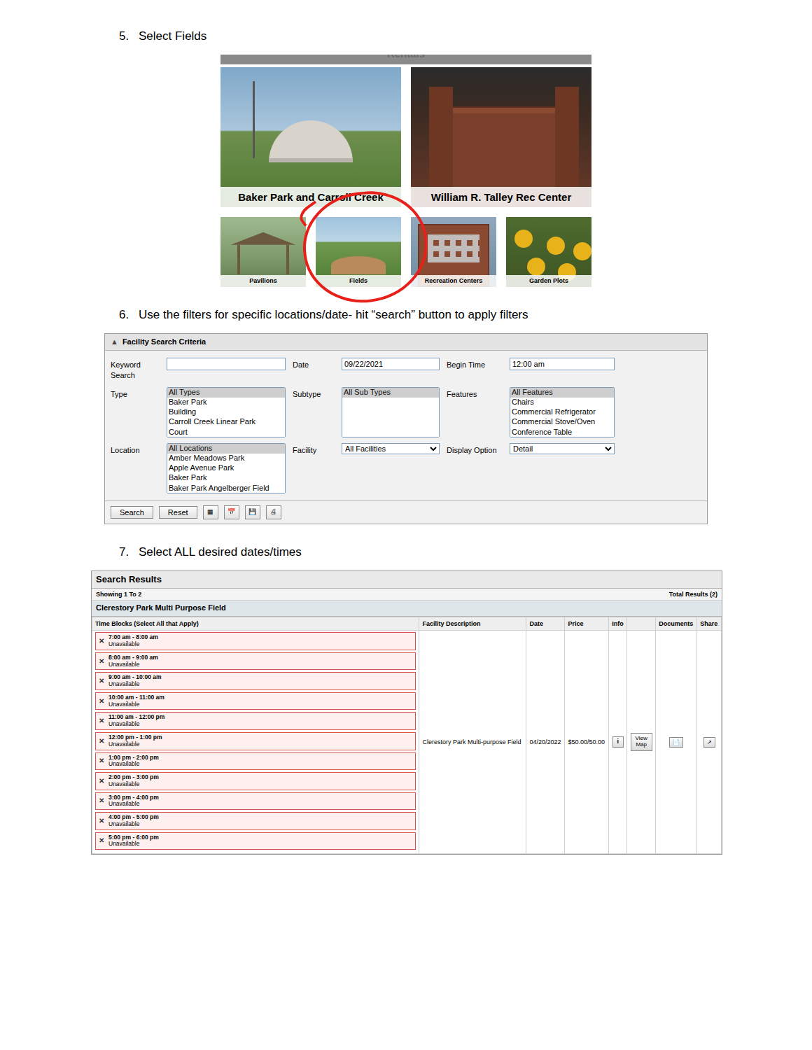5. Select Fields
Rentals
Baker Park and Carroll Creek
William R. Talley Rec Center
Pavilions
Fields
Recreation Centers
Garden Plots
6. Use the filters for specific locations/date- hit “search” button to apply filters
▲Facility Search Criteria
Keyword Search Date Begin Time Type All Types Baker Park Building Carroll Creek Linear Park Court Garden Plots Lake Area Only Subtype All Sub Types Features All Features Chairs Commercial Refrigerator Commercial Stove/Oven Conference Table Dressing Room Drive Gate Location All Locations Amber Meadows Park Apple Avenue Park Baker Park Baker Park Angelberger Field Baker Park Bandshell Baker Park Carillon Bell Tower Facility All Facilities Display Option Detail
Search Reset ▦ 📅 💾 🖨
7. Select ALL desired dates/times
Search Results
Showing 1 To 2 Total Results (2)
Clerestory Park Multi Purpose Field
| Time Blocks (Select All that Apply) | Facility Description | Date | Price | Info | | Documents | Share |
| --- | --- | --- | --- | --- | --- | --- | --- |
| ✕ 7:00 am - 8:00 am Unavailable ✕ 8:00 am - 9:00 am Unavailable ✕ 9:00 am - 10:00 am Unavailable ✕ 10:00 am - 11:00 am Unavailable ✕ 11:00 am - 12:00 pm Unavailable ✕ 12:00 pm - 1:00 pm Unavailable ✕ 1:00 pm - 2:00 pm Unavailable ✕ 2:00 pm - 3:00 pm Unavailable ✕ 3:00 pm - 4:00 pm Unavailable ✕ 4:00 pm - 5:00 pm Unavailable ✕ 5:00 pm - 6:00 pm Unavailable | Clerestory Park Multi-purpose Field | 04/20/2022 | $50.00/50.00 | i | View Map | 📄 | ↗ |